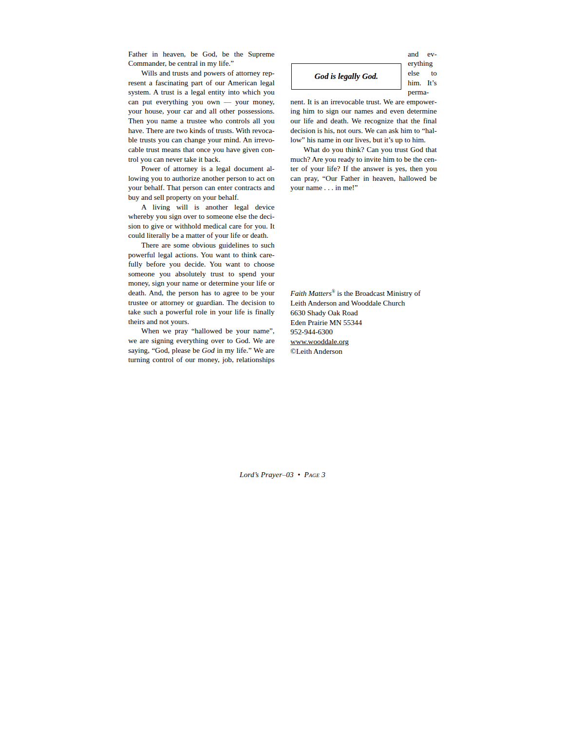Father in heaven, be God, be the Supreme Commander, be central in my life.”
Wills and trusts and powers of attorney represent a fascinating part of our American legal system. A trust is a legal entity into which you can put everything you own — your money, your house, your car and all other possessions. Then you name a trustee who controls all you have. There are two kinds of trusts. With revocable trusts you can change your mind. An irrevocable trust means that once you have given control you can never take it back.
Power of attorney is a legal document allowing you to authorize another person to act on your behalf. That person can enter contracts and buy and sell property on your behalf.
A living will is another legal device whereby you sign over to someone else the decision to give or withhold medical care for you. It could literally be a matter of your life or death.
There are some obvious guidelines to such powerful legal actions. You want to think carefully before you decide. You want to choose someone you absolutely trust to spend your money, sign your name or determine your life or death. And, the person has to agree to be your trustee or attorney or guardian. The decision to take such a powerful role in your life is finally theirs and not yours.
God is legally God.
When we pray “hallowed be your name”, we are signing everything over to God. We are saying, “God, please be God in my life.” We are turning control of our money, job, relationships and everything else to him. It’s permanent. It is an irrevocable trust. We are empowering him to sign our names and even determine our life and death. We recognize that the final decision is his, not ours. We can ask him to “hallow” his name in our lives, but it’s up to him.
What do you think? Can you trust God that much? Are you ready to invite him to be the center of your life? If the answer is yes, then you can pray, “Our Father in heaven, hallowed be your name . . . in me!”
Faith Matters® is the Broadcast Ministry of
Leith Anderson and Wooddale Church
6630 Shady Oak Road
Eden Prairie MN 55344
952-944-6300
www.wooddale.org
©Leith Anderson
Lord’s Prayer–03 • Page 3